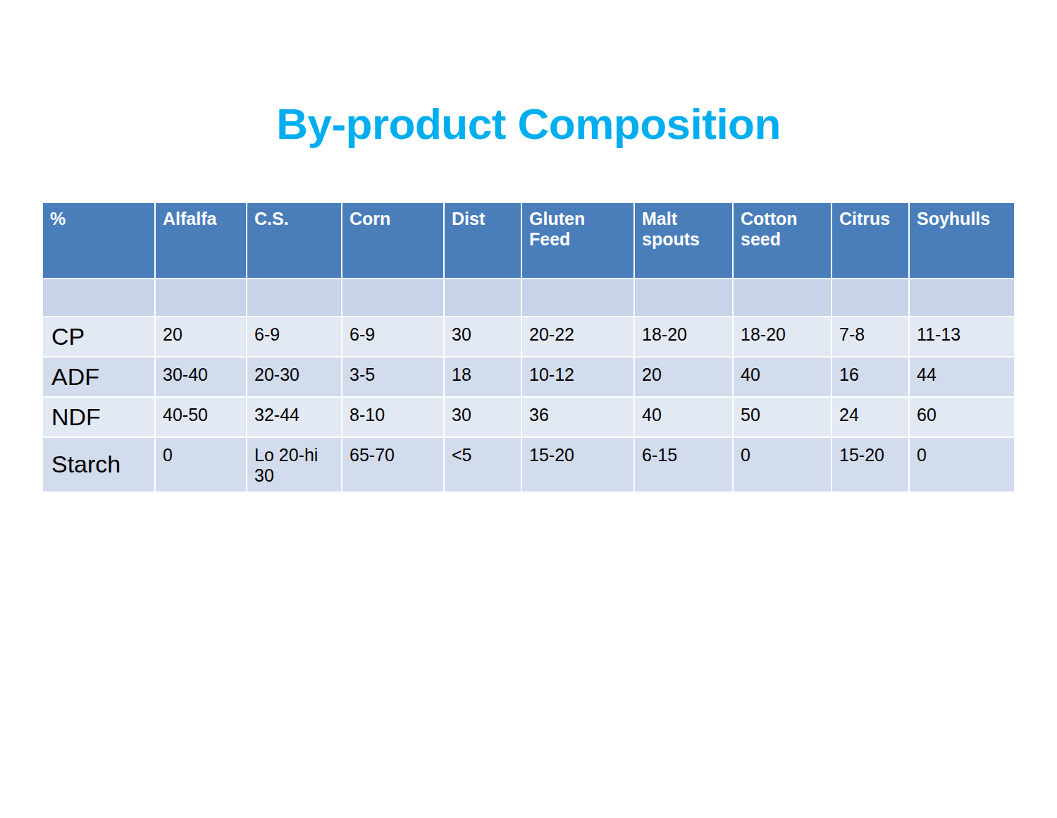By-product Composition
| % | Alfalfa | C.S. | Corn | Dist | Gluten Feed | Malt spouts | Cotton seed | Citrus | Soyhulls |
| --- | --- | --- | --- | --- | --- | --- | --- | --- | --- |
| CP | 20 | 6-9 | 6-9 | 30 | 20-22 | 18-20 | 18-20 | 7-8 | 11-13 |
| ADF | 30-40 | 20-30 | 3-5 | 18 | 10-12 | 20 | 40 | 16 | 44 |
| NDF | 40-50 | 32-44 | 8-10 | 30 | 36 | 40 | 50 | 24 | 60 |
| Starch | 0 | Lo 20-hi 30 | 65-70 | <5 | 15-20 | 6-15 | 0 | 15-20 | 0 |